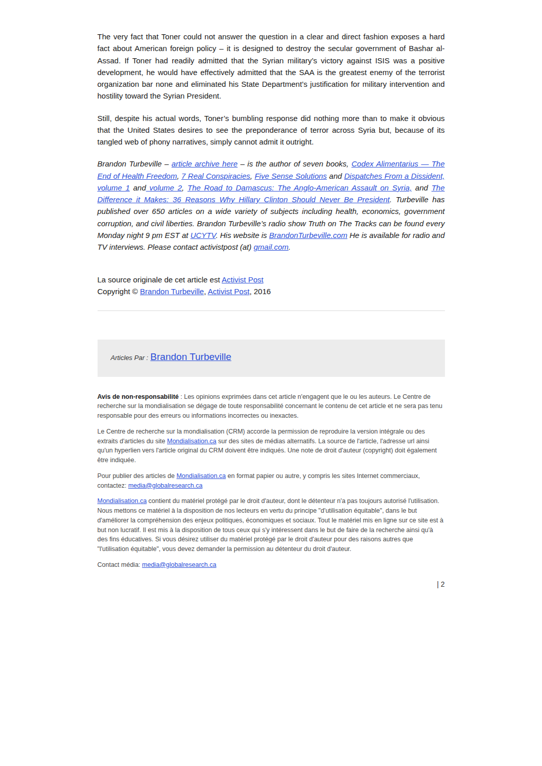The very fact that Toner could not answer the question in a clear and direct fashion exposes a hard fact about American foreign policy – it is designed to destroy the secular government of Bashar al-Assad. If Toner had readily admitted that the Syrian military’s victory against ISIS was a positive development, he would have effectively admitted that the SAA is the greatest enemy of the terrorist organization bar none and eliminated his State Department’s justification for military intervention and hostility toward the Syrian President.
Still, despite his actual words, Toner’s bumbling response did nothing more than to make it obvious that the United States desires to see the preponderance of terror across Syria but, because of its tangled web of phony narratives, simply cannot admit it outright.
Brandon Turbeville – article archive here – is the author of seven books, Codex Alimentarius — The End of Health Freedom, 7 Real Conspiracies, Five Sense Solutions and Dispatches From a Dissident, volume 1 and volume 2, The Road to Damascus: The Anglo-American Assault on Syria, and The Difference it Makes: 36 Reasons Why Hillary Clinton Should Never Be President. Turbeville has published over 650 articles on a wide variety of subjects including health, economics, government corruption, and civil liberties. Brandon Turbeville’s radio show Truth on The Tracks can be found every Monday night 9 pm EST at UCYTV. His website is BrandonTurbeville.com He is available for radio and TV interviews. Please contact activistpost (at) gmail.com.
La source originale de cet article est Activist Post
Copyright © Brandon Turbeville, Activist Post, 2016
Articles Par : Brandon Turbeville
Avis de non-responsabilité : Les opinions exprimées dans cet article n'engagent que le ou les auteurs. Le Centre de recherche sur la mondialisation se dégage de toute responsabilité concernant le contenu de cet article et ne sera pas tenu responsable pour des erreurs ou informations incorrectes ou inexactes.
Le Centre de recherche sur la mondialisation (CRM) accorde la permission de reproduire la version intégrale ou des extraits d'articles du site Mondialisation.ca sur des sites de médias alternatifs. La source de l'article, l'adresse url ainsi qu'un hyperlien vers l'article original du CRM doivent être indiqués. Une note de droit d'auteur (copyright) doit également être indiquée.
Pour publier des articles de Mondialisation.ca en format papier ou autre, y compris les sites Internet commerciaux, contactez: media@globalresearch.ca
Mondialisation.ca contient du matériel protégé par le droit d'auteur, dont le détenteur n'a pas toujours autorisé l'utilisation. Nous mettons ce matériel à la disposition de nos lecteurs en vertu du principe "d'utilisation équitable", dans le but d'améliorer la compréhension des enjeux politiques, économiques et sociaux. Tout le matériel mis en ligne sur ce site est à but non lucratif. Il est mis à la disposition de tous ceux qui s'y intéressent dans le but de faire de la recherche ainsi qu'à des fins éducatives. Si vous désirez utiliser du matériel protégé par le droit d'auteur pour des raisons autres que "l'utilisation équitable", vous devez demander la permission au détenteur du droit d'auteur.
Contact média: media@globalresearch.ca
| 2